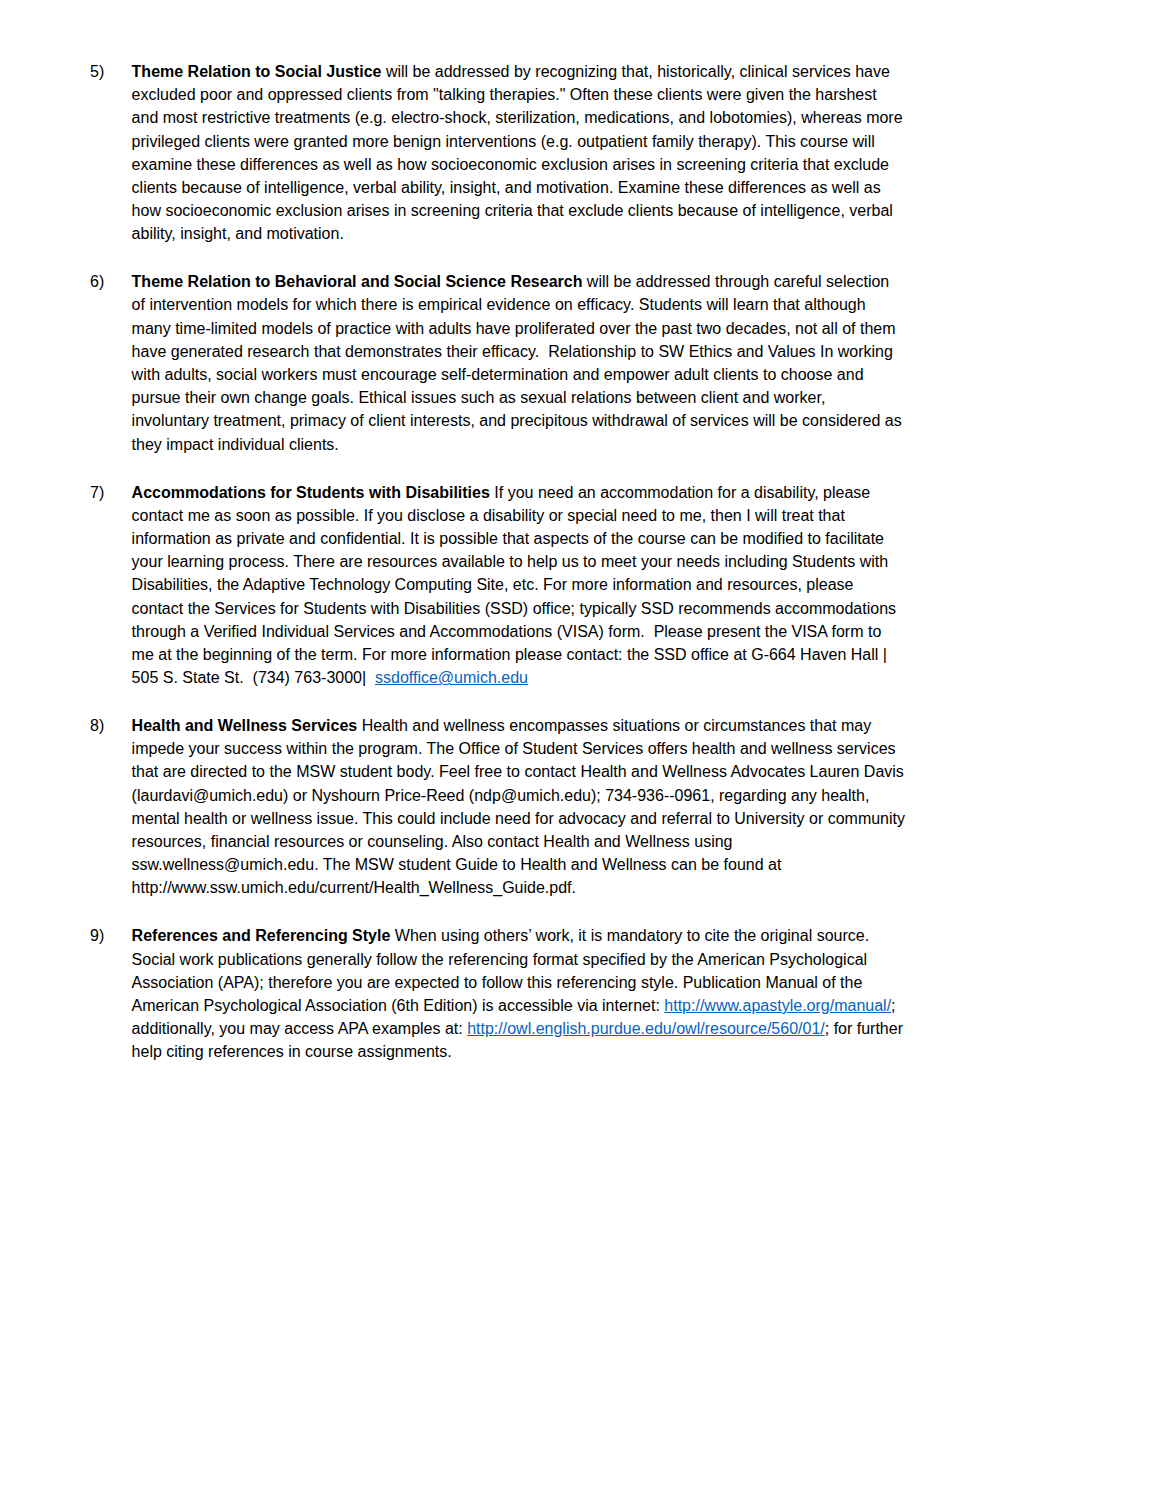5) Theme Relation to Social Justice will be addressed by recognizing that, historically, clinical services have excluded poor and oppressed clients from "talking therapies." Often these clients were given the harshest and most restrictive treatments (e.g. electro-shock, sterilization, medications, and lobotomies), whereas more privileged clients were granted more benign interventions (e.g. outpatient family therapy). This course will examine these differences as well as how socioeconomic exclusion arises in screening criteria that exclude clients because of intelligence, verbal ability, insight, and motivation. Examine these differences as well as how socioeconomic exclusion arises in screening criteria that exclude clients because of intelligence, verbal ability, insight, and motivation.
6) Theme Relation to Behavioral and Social Science Research will be addressed through careful selection of intervention models for which there is empirical evidence on efficacy. Students will learn that although many time-limited models of practice with adults have proliferated over the past two decades, not all of them have generated research that demonstrates their efficacy. Relationship to SW Ethics and Values In working with adults, social workers must encourage self-determination and empower adult clients to choose and pursue their own change goals. Ethical issues such as sexual relations between client and worker, involuntary treatment, primacy of client interests, and precipitous withdrawal of services will be considered as they impact individual clients.
7) Accommodations for Students with Disabilities If you need an accommodation for a disability, please contact me as soon as possible. If you disclose a disability or special need to me, then I will treat that information as private and confidential. It is possible that aspects of the course can be modified to facilitate your learning process. There are resources available to help us to meet your needs including Students with Disabilities, the Adaptive Technology Computing Site, etc. For more information and resources, please contact the Services for Students with Disabilities (SSD) office; typically SSD recommends accommodations through a Verified Individual Services and Accommodations (VISA) form. Please present the VISA form to me at the beginning of the term. For more information please contact: the SSD office at G-664 Haven Hall | 505 S. State St. (734) 763-3000| ssdoffice@umich.edu
8) Health and Wellness Services Health and wellness encompasses situations or circumstances that may impede your success within the program. The Office of Student Services offers health and wellness services that are directed to the MSW student body. Feel free to contact Health and Wellness Advocates Lauren Davis (laurdavi@umich.edu) or Nyshourn Price-Reed (ndp@umich.edu); 734-936--0961, regarding any health, mental health or wellness issue. This could include need for advocacy and referral to University or community resources, financial resources or counseling. Also contact Health and Wellness using ssw.wellness@umich.edu. The MSW student Guide to Health and Wellness can be found at http://www.ssw.umich.edu/current/Health_Wellness_Guide.pdf.
9) References and Referencing Style When using others’ work, it is mandatory to cite the original source. Social work publications generally follow the referencing format specified by the American Psychological Association (APA); therefore you are expected to follow this referencing style. Publication Manual of the American Psychological Association (6th Edition) is accessible via internet: http://www.apastyle.org/manual/; additionally, you may access APA examples at: http://owl.english.purdue.edu/owl/resource/560/01/; for further help citing references in course assignments.